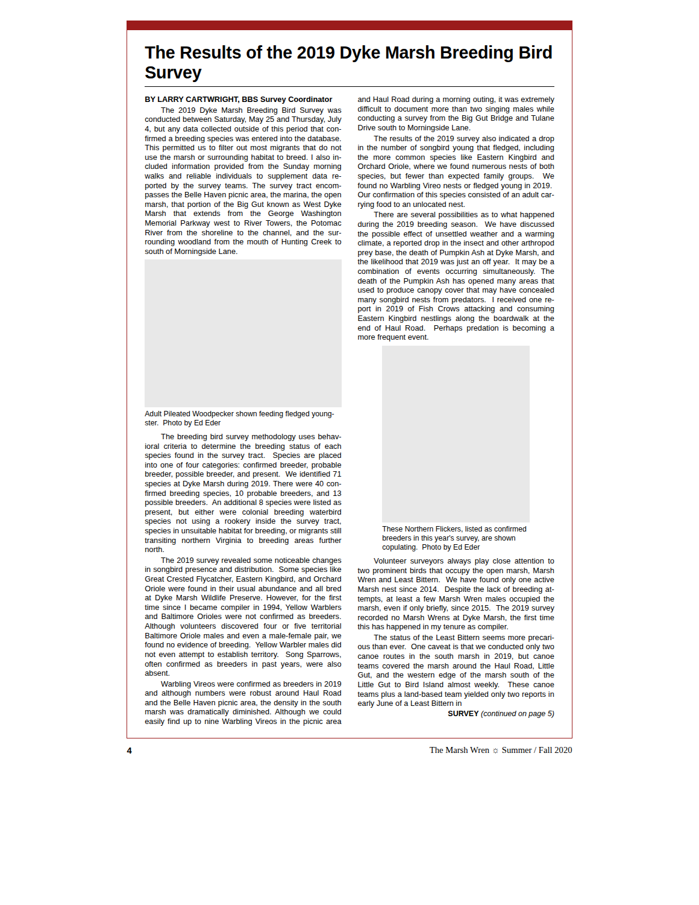The Results of the 2019 Dyke Marsh Breeding Bird Survey
BY LARRY CARTWRIGHT, BBS Survey Coordinator
The 2019 Dyke Marsh Breeding Bird Survey was conducted between Saturday, May 25 and Thursday, July 4, but any data collected outside of this period that confirmed a breeding species was entered into the database. This permitted us to filter out most migrants that do not use the marsh or surrounding habitat to breed. I also included information provided from the Sunday morning walks and reliable individuals to supplement data reported by the survey teams. The survey tract encompasses the Belle Haven picnic area, the marina, the open marsh, that portion of the Big Gut known as West Dyke Marsh that extends from the George Washington Memorial Parkway west to River Towers, the Potomac River from the shoreline to the channel, and the surrounding woodland from the mouth of Hunting Creek to south of Morningside Lane.
Adult Pileated Woodpecker shown feeding fledged youngster. Photo by Ed Eder
The breeding bird survey methodology uses behavioral criteria to determine the breeding status of each species found in the survey tract. Species are placed into one of four categories: confirmed breeder, probable breeder, possible breeder, and present. We identified 71 species at Dyke Marsh during 2019. There were 40 confirmed breeding species, 10 probable breeders, and 13 possible breeders. An additional 8 species were listed as present, but either were colonial breeding waterbird species not using a rookery inside the survey tract, species in unsuitable habitat for breeding, or migrants still transiting northern Virginia to breeding areas further north.
The 2019 survey revealed some noticeable changes in songbird presence and distribution. Some species like Great Crested Flycatcher, Eastern Kingbird, and Orchard Oriole were found in their usual abundance and all bred at Dyke Marsh Wildlife Preserve. However, for the first time since I became compiler in 1994, Yellow Warblers and Baltimore Orioles were not confirmed as breeders. Although volunteers discovered four or five territorial Baltimore Oriole males and even a male-female pair, we found no evidence of breeding. Yellow Warbler males did not even attempt to establish territory. Song Sparrows, often confirmed as breeders in past years, were also absent.
Warbling Vireos were confirmed as breeders in 2019 and although numbers were robust around Haul Road and the Belle Haven picnic area, the density in the south marsh was dramatically diminished. Although we could easily find up to nine Warbling Vireos in the picnic area and Haul Road during a morning outing, it was extremely difficult to document more than two singing males while conducting a survey from the Big Gut Bridge and Tulane Drive south to Morningside Lane.
The results of the 2019 survey also indicated a drop in the number of songbird young that fledged, including the more common species like Eastern Kingbird and Orchard Oriole, where we found numerous nests of both species, but fewer than expected family groups. We found no Warbling Vireo nests or fledged young in 2019. Our confirmation of this species consisted of an adult carrying food to an unlocated nest.
There are several possibilities as to what happened during the 2019 breeding season. We have discussed the possible effect of unsettled weather and a warming climate, a reported drop in the insect and other arthropod prey base, the death of Pumpkin Ash at Dyke Marsh, and the likelihood that 2019 was just an off year. It may be a combination of events occurring simultaneously. The death of the Pumpkin Ash has opened many areas that used to produce canopy cover that may have concealed many songbird nests from predators. I received one report in 2019 of Fish Crows attacking and consuming Eastern Kingbird nestlings along the boardwalk at the end of Haul Road. Perhaps predation is becoming a more frequent event.
These Northern Flickers, listed as confirmed breeders in this year's survey, are shown copulating. Photo by Ed Eder
Volunteer surveyors always play close attention to two prominent birds that occupy the open marsh, Marsh Wren and Least Bittern. We have found only one active Marsh nest since 2014. Despite the lack of breeding attempts, at least a few Marsh Wren males occupied the marsh, even if only briefly, since 2015. The 2019 survey recorded no Marsh Wrens at Dyke Marsh, the first time this has happened in my tenure as compiler.
The status of the Least Bittern seems more precarious than ever. One caveat is that we conducted only two canoe routes in the south marsh in 2019, but canoe teams covered the marsh around the Haul Road, Little Gut, and the western edge of the marsh south of the Little Gut to Bird Island almost weekly. These canoe teams plus a land-based team yielded only two reports in early June of a Least Bittern in
SURVEY (continued on page 5)
4 The Marsh Wren ☼ Summer / Fall 2020